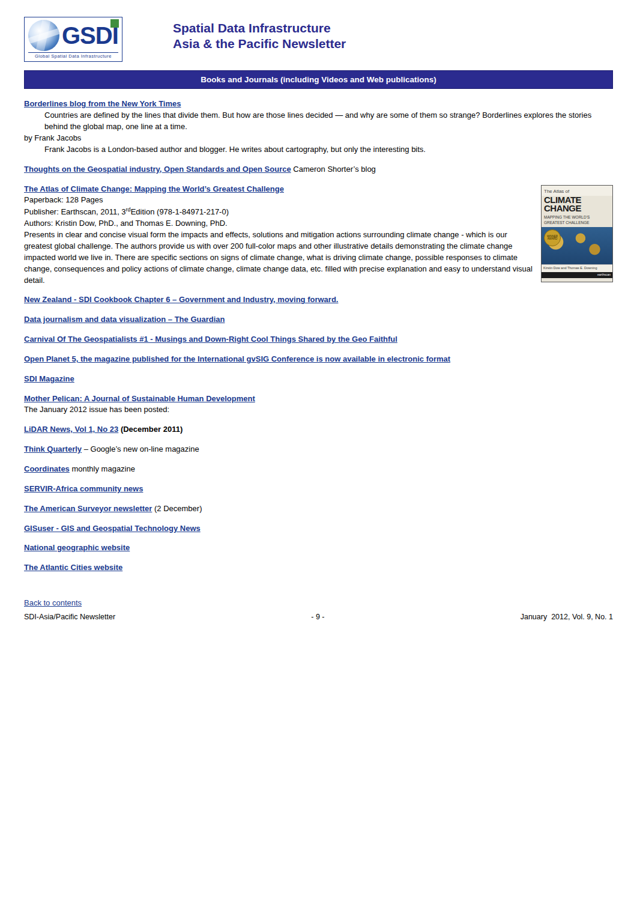GSDI
Global Spatial Data Infrastructure
Spatial Data Infrastructure
Asia & the Pacific Newsletter
Books and Journals (including Videos and Web publications)
Borderlines blog from the New York Times
Countries are defined by the lines that divide them. But how are those lines decided — and why are some of them so strange? Borderlines explores the stories behind the global map, one line at a time.
by Frank Jacobs
Frank Jacobs is a London-based author and blogger. He writes about cartography, but only the interesting bits.
Thoughts on the Geospatial industry, Open Standards and Open Source Cameron Shorter’s blog
The Atlas of
CLIMATE
CHANGE
MAPPING THE WORLD’S GREATEST CHALLENGE
WINNER
AWARD
Kirstin Dow and Thomas E. Downing
earthscan
The Atlas of Climate Change: Mapping the World’s Greatest Challenge
Paperback: 128 Pages
Publisher: Earthscan, 2011, 3rdEdition (978-1-84971-217-0)
Authors: Kristin Dow, PhD., and Thomas E. Downing, PhD.
Presents in clear and concise visual form the impacts and effects, solutions and mitigation actions surrounding climate change - which is our greatest global challenge. The authors provide us with over 200 full-color maps and other illustrative details demonstrating the climate change impacted world we live in. There are specific sections on signs of climate change, what is driving climate change, possible responses to climate change, consequences and policy actions of climate change, climate change data, etc. filled with precise explanation and easy to understand visual detail.
New Zealand - SDI Cookbook Chapter 6 – Government and Industry, moving forward.
Data journalism and data visualization – The Guardian
Carnival Of The Geospatialists #1 - Musings and Down-Right Cool Things Shared by the Geo Faithful
Open Planet 5, the magazine published for the International gvSIG Conference is now available in electronic format
SDI Magazine
Mother Pelican: A Journal of Sustainable Human Development
The January 2012 issue has been posted:
LiDAR News, Vol 1, No 23 (December 2011)
Think Quarterly – Google’s new on-line magazine
Coordinates monthly magazine
SERVIR-Africa community news
The American Surveyor newsletter (2 December)
GISuser - GIS and Geospatial Technology News
National geographic website
The Atlantic Cities website
Back to contents
SDI-Asia/Pacific Newsletter
- 9 -
January 2012, Vol. 9, No. 1